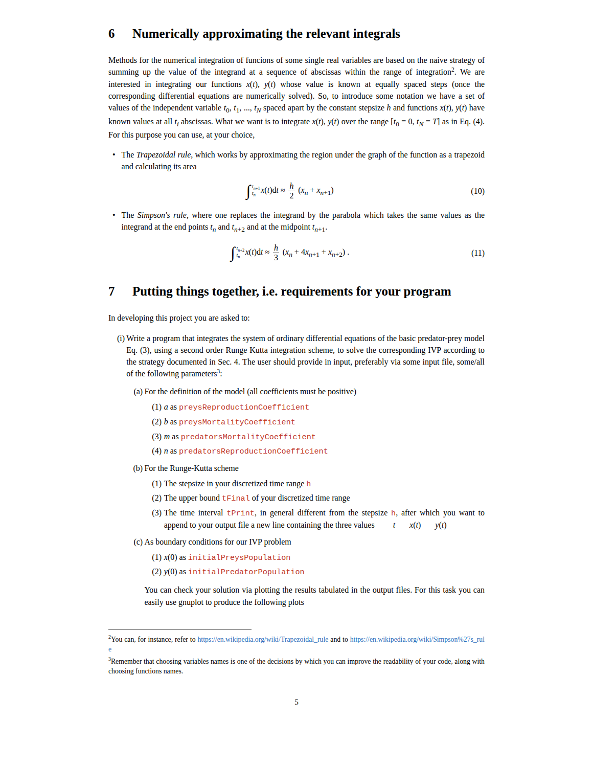6 Numerically approximating the relevant integrals
Methods for the numerical integration of funcions of some single real variables are based on the naive strategy of summing up the value of the integrand at a sequence of abscissas within the range of integration2. We are interested in integrating our functions x(t), y(t) whose value is known at equally spaced steps (once the corresponding differential equations are numerically solved). So, to introduce some notation we have a set of values of the independent variable t0, t1, ..., tN spaced apart by the constant stepsize h and functions x(t), y(t) have known values at all ti abscissas. What we want is to integrate x(t), y(t) over the range [t0 = 0, tN = T] as in Eq. (4). For this purpose you can use, at your choice,
The Trapezoidal rule, which works by approximating the region under the graph of the function as a trapezoid and calculating its area
∫tn+1 tn x(t)dt ≈ h 2 (xn + xn+1) (10)
The Simpson's rule, where one replaces the integrand by the parabola which takes the same values as the integrand at the end points tn and tn+2 and at the midpoint tn+1.
∫tn+2 tn x(t)dt ≈ h 3 (xn + 4xn+1 + xn+2) . (11)
7 Putting things together, i.e. requirements for your program
In developing this project you are asked to:
Write a program that integrates the system of ordinary differential equations of the basic predator-prey model Eq. (3), using a second order Runge Kutta integration scheme, to solve the corresponding IVP according to the strategy documented in Sec. 4. The user should provide in input, preferably via some input file, some/all of the following parameters3:
For the definition of the model (all coefficients must be positive)
a as preysReproductionCoefficient
b as preysMortalityCoefficient
m as predatorsMortalityCoefficient
n as predatorsReproductionCoefficient
For the Runge-Kutta scheme
The stepsize in your discretized time range h
The upper bound tFinal of your discretized time range
The time interval tPrint, in general different from the stepsize h, after which you want to append to your output file a new line containing the three values t x(t) y(t)
As boundary conditions for our IVP problem
x(0) as initialPreysPopulation
y(0) as initialPredatorPopulation
You can check your solution via plotting the results tabulated in the output files. For this task you can easily use gnuplot to produce the following plots
2You can, for instance, refer to https://en.wikipedia.org/wiki/Trapezoidal_rule and to https://en.wikipedia.org/wiki/Simpson%27s_rule
3Remember that choosing variables names is one of the decisions by which you can improve the readability of your code, along with choosing functions names.
5